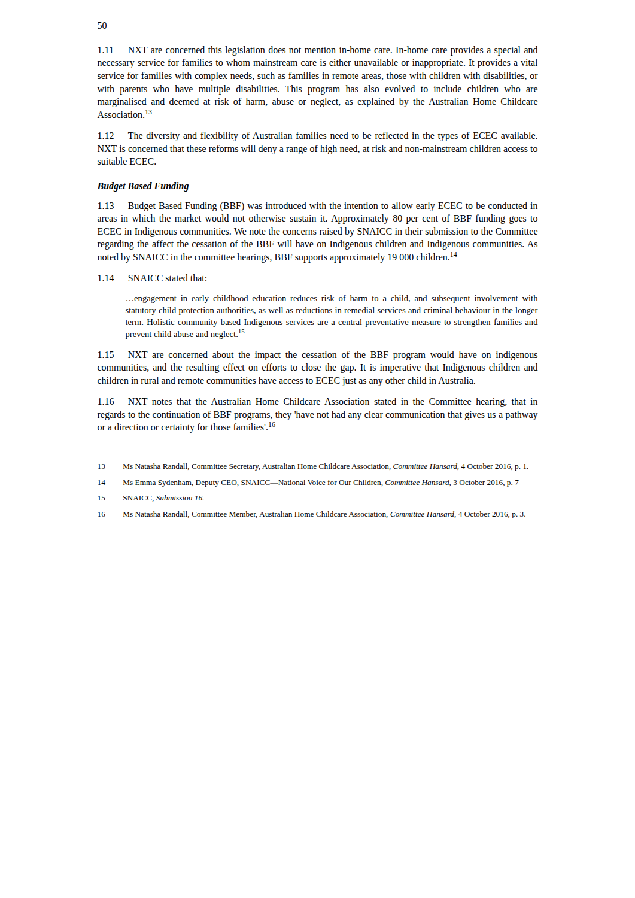50
1.11 NXT are concerned this legislation does not mention in-home care. In-home care provides a special and necessary service for families to whom mainstream care is either unavailable or inappropriate. It provides a vital service for families with complex needs, such as families in remote areas, those with children with disabilities, or with parents who have multiple disabilities. This program has also evolved to include children who are marginalised and deemed at risk of harm, abuse or neglect, as explained by the Australian Home Childcare Association.13
1.12 The diversity and flexibility of Australian families need to be reflected in the types of ECEC available. NXT is concerned that these reforms will deny a range of high need, at risk and non-mainstream children access to suitable ECEC.
Budget Based Funding
1.13 Budget Based Funding (BBF) was introduced with the intention to allow early ECEC to be conducted in areas in which the market would not otherwise sustain it. Approximately 80 per cent of BBF funding goes to ECEC in Indigenous communities. We note the concerns raised by SNAICC in their submission to the Committee regarding the affect the cessation of the BBF will have on Indigenous children and Indigenous communities. As noted by SNAICC in the committee hearings, BBF supports approximately 19 000 children.14
1.14 SNAICC stated that:
…engagement in early childhood education reduces risk of harm to a child, and subsequent involvement with statutory child protection authorities, as well as reductions in remedial services and criminal behaviour in the longer term. Holistic community based Indigenous services are a central preventative measure to strengthen families and prevent child abuse and neglect.15
1.15 NXT are concerned about the impact the cessation of the BBF program would have on indigenous communities, and the resulting effect on efforts to close the gap. It is imperative that Indigenous children and children in rural and remote communities have access to ECEC just as any other child in Australia.
1.16 NXT notes that the Australian Home Childcare Association stated in the Committee hearing, that in regards to the continuation of BBF programs, they 'have not had any clear communication that gives us a pathway or a direction or certainty for those families'.16
13 Ms Natasha Randall, Committee Secretary, Australian Home Childcare Association, Committee Hansard, 4 October 2016, p. 1.
14 Ms Emma Sydenham, Deputy CEO, SNAICC—National Voice for Our Children, Committee Hansard, 3 October 2016, p. 7
15 SNAICC, Submission 16.
16 Ms Natasha Randall, Committee Member, Australian Home Childcare Association, Committee Hansard, 4 October 2016, p. 3.